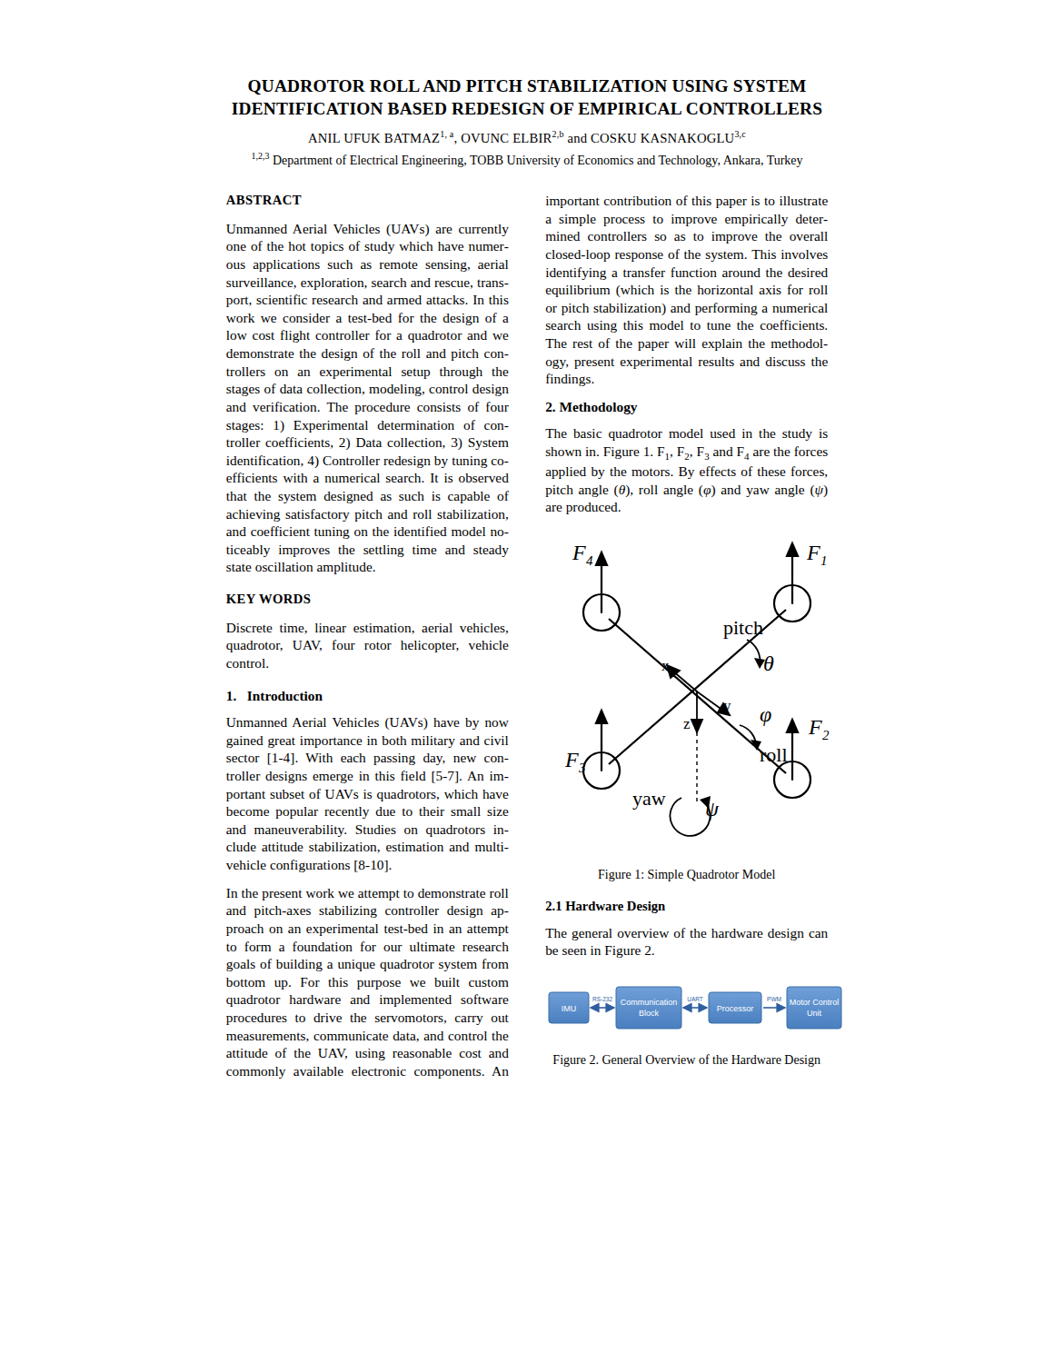QUADROTOR ROLL AND PITCH STABILIZATION USING SYSTEM
IDENTIFICATION BASED REDESIGN OF EMPIRICAL CONTROLLERS
ANIL UFUK BATMAZ1, a, OVUNC ELBIR2,b and COSKU KASNAKOGLU3,c
1,2,3 Department of Electrical Engineering, TOBB University of Economics and Technology, Ankara, Turkey
ABSTRACT
Unmanned Aerial Vehicles (UAVs) are currently one of the hot topics of study which have numerous applications such as remote sensing, aerial surveillance, exploration, search and rescue, transport, scientific research and armed attacks. In this work we consider a test-bed for the design of a low cost flight controller for a quadrotor and we demonstrate the design of the roll and pitch controllers on an experimental setup through the stages of data collection, modeling, control design and verification. The procedure consists of four stages: 1) Experimental determination of controller coefficients, 2) Data collection, 3) System identification, 4) Controller redesign by tuning coefficients with a numerical search. It is observed that the system designed as such is capable of achieving satisfactory pitch and roll stabilization, and coefficient tuning on the identified model noticeably improves the settling time and steady state oscillation amplitude.
KEY WORDS
Discrete time, linear estimation, aerial vehicles, quadrotor, UAV, four rotor helicopter, vehicle control.
1. Introduction
Unmanned Aerial Vehicles (UAVs) have by now gained great importance in both military and civil sector [1-4]. With each passing day, new controller designs emerge in this field [5-7]. An important subset of UAVs is quadrotors, which have become popular recently due to their small size and maneuverability. Studies on quadrotors include attitude stabilization, estimation and multi-vehicle configurations [8-10].
In the present work we attempt to demonstrate roll and pitch-axes stabilizing controller design approach on an experimental test-bed in an attempt to form a foundation for our ultimate research goals of building a unique quadrotor system from bottom up. For this purpose we built custom quadrotor hardware and implemented software procedures to drive the servomotors, carry out measurements, communicate data, and control the attitude of the UAV, using reasonable cost and commonly available electronic components. An important contribution of this paper is to illustrate a simple process to improve empirically determined controllers so as to improve the overall closed-loop response of the system. This involves identifying a transfer function around the desired equilibrium (which is the horizontal axis for roll or pitch stabilization) and performing a numerical search using this model to tune the coefficients. The rest of the paper will explain the methodology, present experimental results and discuss the findings.
2. Methodology
The basic quadrotor model used in the study is shown in. Figure 1. F1, F2, F3 and F4 are the forces applied by the motors. By effects of these forces, pitch angle (θ), roll angle (φ) and yaw angle (ψ) are produced.
F1 F4 F3 F2 θ φ ψ pitch roll yaw x y z
Figure 1: Simple Quadrotor Model
2.1 Hardware Design
The general overview of the hardware design can be seen in Figure 2.
IMU Communication Block Processor Motor Control Unit RS-232 UART PWM
Figure 2. General Overview of the Hardware Design